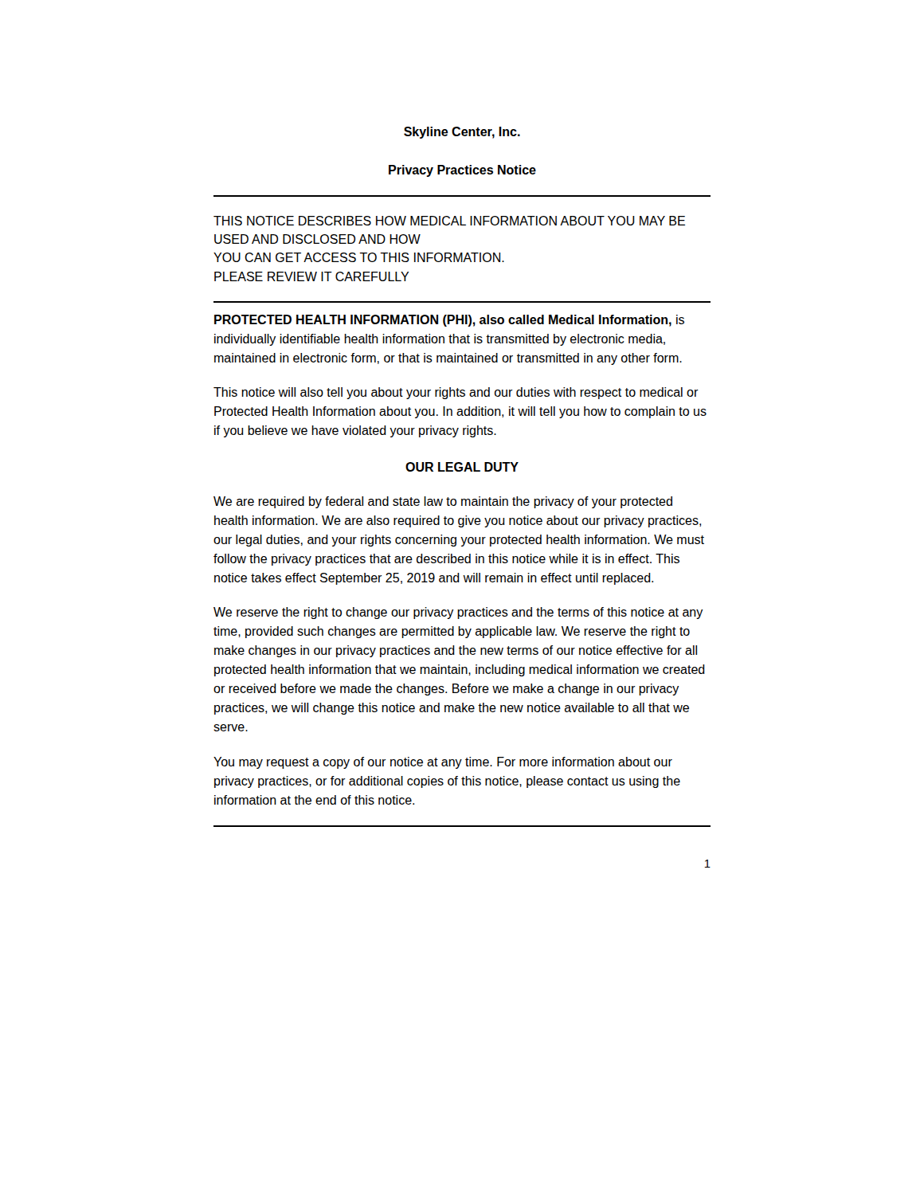Skyline Center, Inc.
Privacy Practices Notice
THIS NOTICE DESCRIBES HOW MEDICAL INFORMATION ABOUT YOU MAY BE USED AND DISCLOSED AND HOW
YOU CAN GET ACCESS TO THIS INFORMATION.
PLEASE REVIEW IT CAREFULLY
PROTECTED HEALTH INFORMATION (PHI), also called Medical Information, is individually identifiable health information that is transmitted by electronic media, maintained in electronic form, or that is maintained or transmitted in any other form.
This notice will also tell you about your rights and our duties with respect to medical or Protected Health Information about you. In addition, it will tell you how to complain to us if you believe we have violated your privacy rights.
OUR LEGAL DUTY
We are required by federal and state law to maintain the privacy of your protected health information. We are also required to give you notice about our privacy practices, our legal duties, and your rights concerning your protected health information. We must follow the privacy practices that are described in this notice while it is in effect. This notice takes effect September 25, 2019 and will remain in effect until replaced.
We reserve the right to change our privacy practices and the terms of this notice at any time, provided such changes are permitted by applicable law. We reserve the right to make changes in our privacy practices and the new terms of our notice effective for all protected health information that we maintain, including medical information we created or received before we made the changes. Before we make a change in our privacy practices, we will change this notice and make the new notice available to all that we serve.
You may request a copy of our notice at any time. For more information about our privacy practices, or for additional copies of this notice, please contact us using the information at the end of this notice.
1